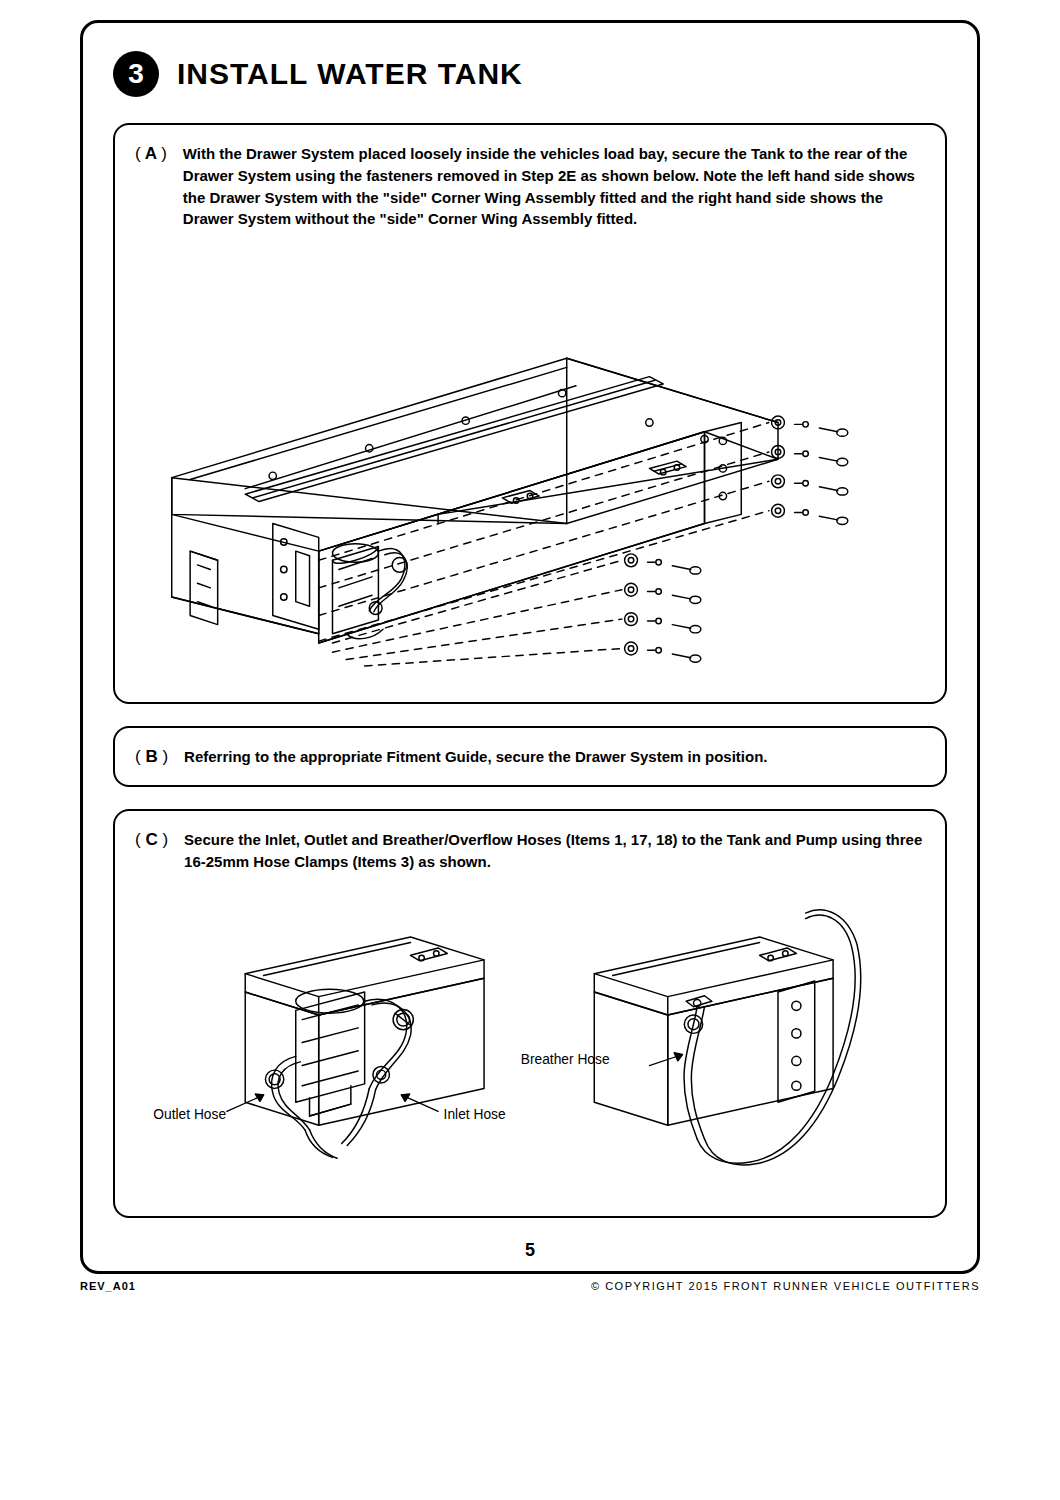3
Install Water Tank
( A )
With the Drawer System placed loosely inside the vehicles load bay, secure the Tank to the rear of the Drawer System using the fasteners removed in Step 2E as shown below. Note the left hand side shows the Drawer System with the "side" Corner Wing Assembly fitted and the right hand side shows the Drawer System without the "side" Corner Wing Assembly fitted.
( B )
Referring to the appropriate Fitment Guide, secure the Drawer System in position.
( C )
Secure the Inlet, Outlet and Breather/Overflow Hoses (Items 1, 17, 18) to the Tank and Pump using three 16-25mm Hose Clamps (Items 3) as shown.
Outlet Hose Inlet Hose Breather Hose
5
REV_A01
© COPYRIGHT 2015 FRONT RUNNER VEHICLE OUTFITTERS